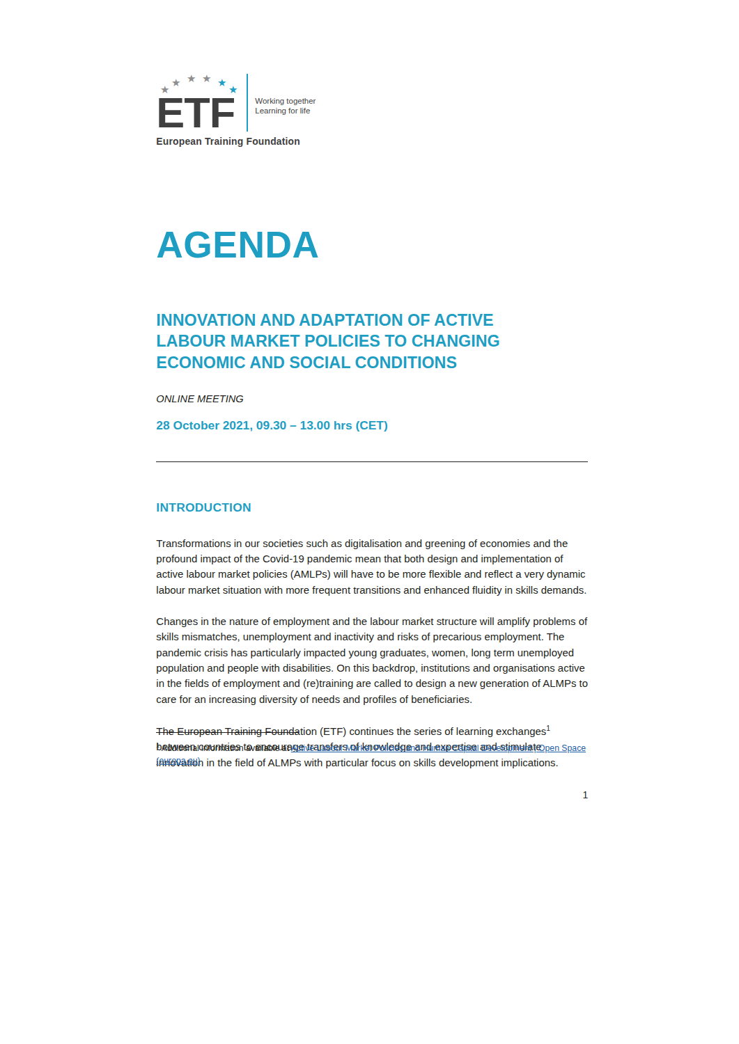★★★★★★
ETF
Working together
Learning for life
European Training Foundation
AGENDA
INNOVATION AND ADAPTATION OF ACTIVE LABOUR MARKET POLICIES TO CHANGING ECONOMIC AND SOCIAL CONDITIONS
ONLINE MEETING
28 October 2021, 09.30 – 13.00 hrs (CET)
INTRODUCTION
Transformations in our societies such as digitalisation and greening of economies and the profound impact of the Covid-19 pandemic mean that both design and implementation of active labour market policies (AMLPs) will have to be more flexible and reflect a very dynamic labour market situation with more frequent transitions and enhanced fluidity in skills demands.
Changes in the nature of employment and the labour market structure will amplify problems of skills mismatches, unemployment and inactivity and risks of precarious employment. The pandemic crisis has particularly impacted young graduates, women, long term unemployed population and people with disabilities. On this backdrop, institutions and organisations active in the fields of employment and (re)training are called to design a new generation of ALMPs to care for an increasing diversity of needs and profiles of beneficiaries.
The European Training Foundation (ETF) continues the series of learning exchanges1 between countries to encourage transfers of knowledge and expertise and stimulate innovation in the field of ALMPs with particular focus on skills development implications.
1 Additional information available at Active Labour Market Policies and Human Capital Development | Open Space (europa.eu)
1